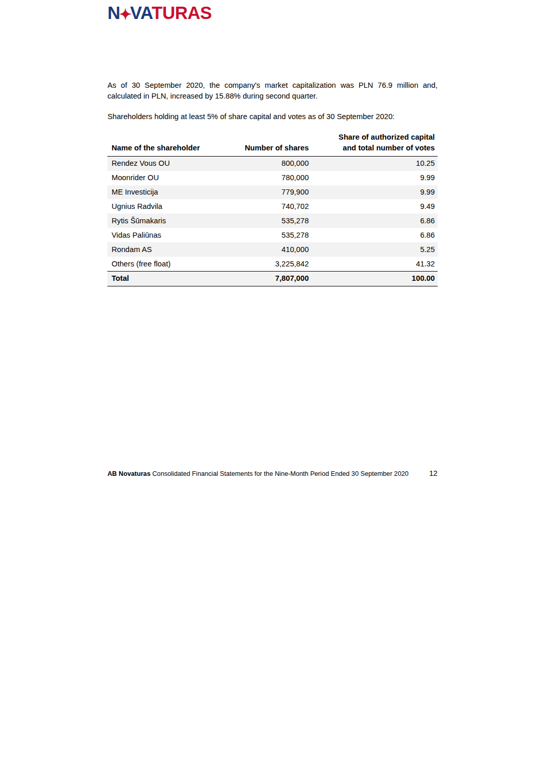N✦VATURAS
As of 30 September 2020, the company's market capitalization was PLN 76.9 million and, calculated in PLN, increased by 15.88% during second quarter.
Shareholders holding at least 5% of share capital and votes as of 30 September 2020:
| Name of the shareholder | Number of shares | Share of authorized capital and total number of votes |
| --- | --- | --- |
| Rendez Vous OU | 800,000 | 10.25 |
| Moonrider OU | 780,000 | 9.99 |
| ME Investicija | 779,900 | 9.99 |
| Ugnius Radvila | 740,702 | 9.49 |
| Rytis Šūmakaris | 535,278 | 6.86 |
| Vidas Paliūnas | 535,278 | 6.86 |
| Rondam AS | 410,000 | 5.25 |
| Others (free float) | 3,225,842 | 41.32 |
| Total | 7,807,000 | 100.00 |
AB Novaturas Consolidated Financial Statements for the Nine-Month Period Ended 30 September 2020
12